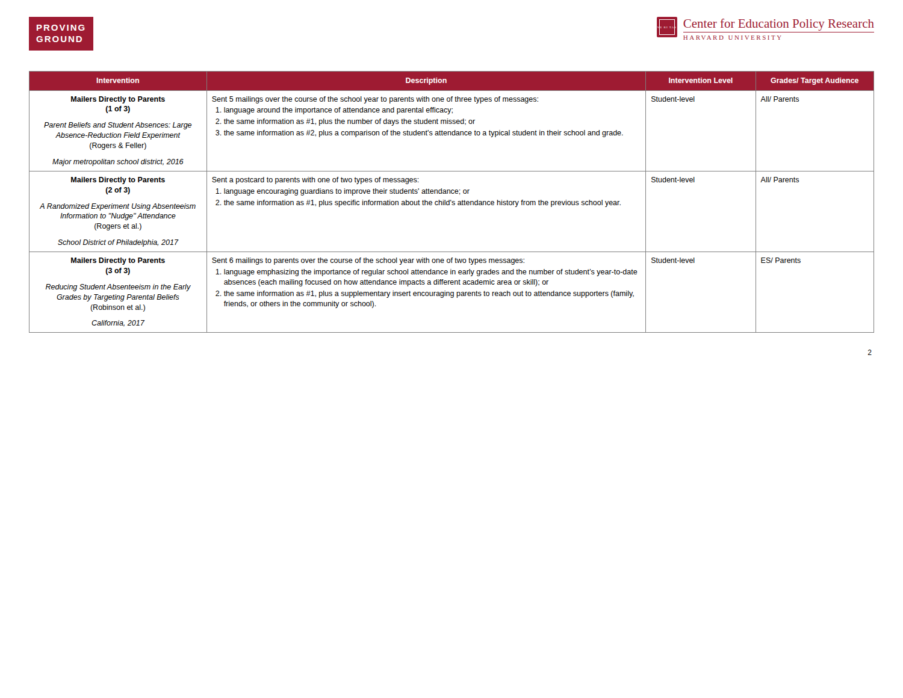PROVING
GROUND
Center for Education Policy Research
HARVARD UNIVERSITY
| Intervention | Description | Intervention Level | Grades/ Target Audience |
| --- | --- | --- | --- |
| Mailers Directly to Parents (1 of 3) Parent Beliefs and Student Absences: Large Absence-Reduction Field Experiment (Rogers & Feller) Major metropolitan school district, 2016 | Sent 5 mailings over the course of the school year to parents with one of three types of messages: language around the importance of attendance and parental efficacy; the same information as #1, plus the number of days the student missed; or the same information as #2, plus a comparison of the student's attendance to a typical student in their school and grade. | Student-level | All/ Parents |
| Mailers Directly to Parents (2 of 3) A Randomized Experiment Using Absenteeism Information to "Nudge" Attendance (Rogers et al.) School District of Philadelphia, 2017 | Sent a postcard to parents with one of two types of messages: language encouraging guardians to improve their students' attendance; or the same information as #1, plus specific information about the child's attendance history from the previous school year. | Student-level | All/ Parents |
| Mailers Directly to Parents (3 of 3) Reducing Student Absenteeism in the Early Grades by Targeting Parental Beliefs (Robinson et al.) California, 2017 | Sent 6 mailings to parents over the course of the school year with one of two types messages: language emphasizing the importance of regular school attendance in early grades and the number of student’s year-to-date absences (each mailing focused on how attendance impacts a different academic area or skill); or the same information as #1, plus a supplementary insert encouraging parents to reach out to attendance supporters (family, friends, or others in the community or school). | Student-level | ES/ Parents |
2